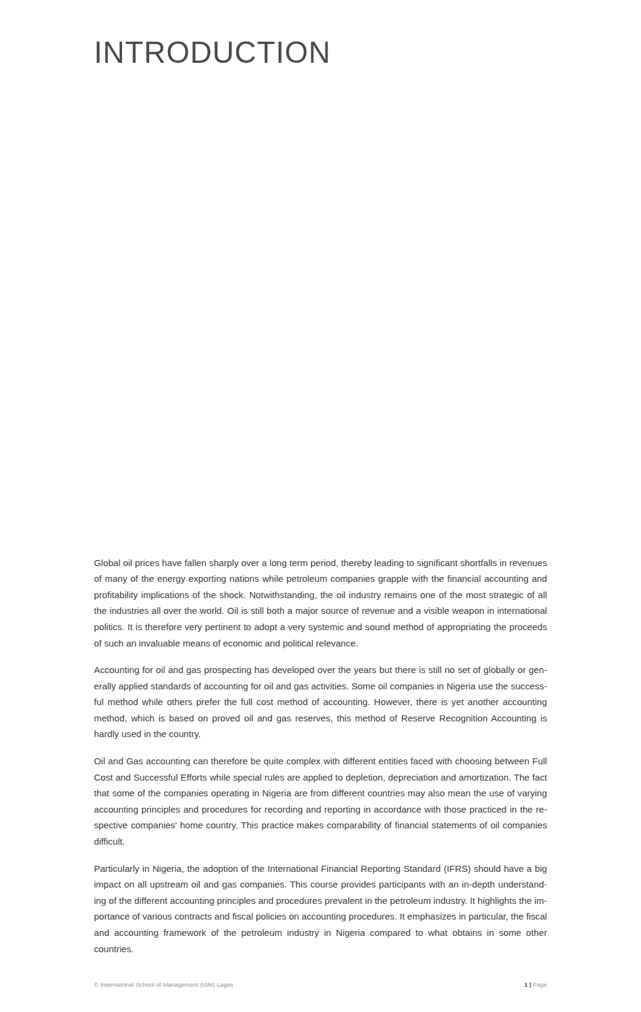INTRODUCTION
Global oil prices have fallen sharply over a long term period, thereby leading to significant shortfalls in revenues of many of the energy exporting nations while petroleum companies grapple with the financial accounting and profitability implications of the shock. Notwithstanding, the oil industry remains one of the most strategic of all the industries all over the world. Oil is still both a major source of revenue and a visible weapon in international politics. It is therefore very pertinent to adopt a very systemic and sound method of appropriating the proceeds of such an invaluable means of economic and political relevance.
Accounting for oil and gas prospecting has developed over the years but there is still no set of globally or generally applied standards of accounting for oil and gas activities. Some oil companies in Nigeria use the successful method while others prefer the full cost method of accounting. However, there is yet another accounting method, which is based on proved oil and gas reserves, this method of Reserve Recognition Accounting is hardly used in the country.
Oil and Gas accounting can therefore be quite complex with different entities faced with choosing between Full Cost and Successful Efforts while special rules are applied to depletion, depreciation and amortization. The fact that some of the companies operating in Nigeria are from different countries may also mean the use of varying accounting principles and procedures for recording and reporting in accordance with those practiced in the respective companies' home country. This practice makes comparability of financial statements of oil companies difficult.
Particularly in Nigeria, the adoption of the International Financial Reporting Standard (IFRS) should have a big impact on all upstream oil and gas companies. This course provides participants with an in-depth understanding of the different accounting principles and procedures prevalent in the petroleum industry. It highlights the importance of various contracts and fiscal policies on accounting procedures. It emphasizes in particular, the fiscal and accounting framework of the petroleum industry in Nigeria compared to what obtains in some other countries.
© International School of Management (ISM) Lagos 1 | Page